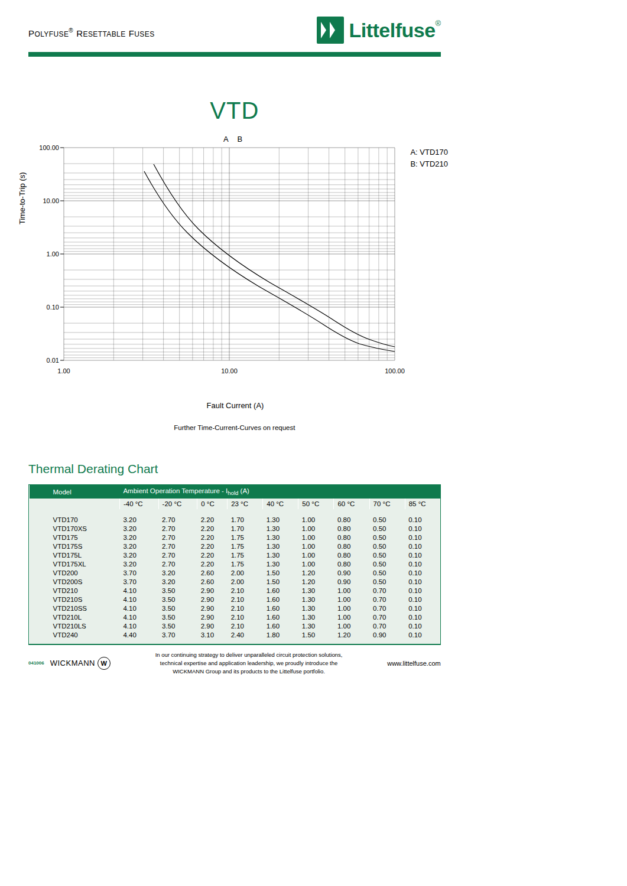Polyfuse® Resettable Fuses
Littelfuse®
VTD
A B
A: VTD170
B: VTD210
Time-to-Trip (s)
100.00 10.00 1.00 0.10 0.01 1.00 10.00 100.00
Fault Current (A)
Further Time-Current-Curves on request
Thermal Derating Chart
| Model | Ambient Operation Temperature - I hold (A) |
| --- | --- |
| | -40 °C | -20 °C | 0 °C | 23 °C | 40 °C | 50 °C | 60 °C | 70 °C | 85 °C |
| VTD170 | 3.20 | 2.70 | 2.20 | 1.70 | 1.30 | 1.00 | 0.80 | 0.50 | 0.10 |
| VTD170XS | 3.20 | 2.70 | 2.20 | 1.70 | 1.30 | 1.00 | 0.80 | 0.50 | 0.10 |
| VTD175 | 3.20 | 2.70 | 2.20 | 1.75 | 1.30 | 1.00 | 0.80 | 0.50 | 0.10 |
| VTD175S | 3.20 | 2.70 | 2.20 | 1.75 | 1.30 | 1.00 | 0.80 | 0.50 | 0.10 |
| VTD175L | 3.20 | 2.70 | 2.20 | 1.75 | 1.30 | 1.00 | 0.80 | 0.50 | 0.10 |
| VTD175XL | 3.20 | 2.70 | 2.20 | 1.75 | 1.30 | 1.00 | 0.80 | 0.50 | 0.10 |
| VTD200 | 3.70 | 3.20 | 2.60 | 2.00 | 1.50 | 1.20 | 0.90 | 0.50 | 0.10 |
| VTD200S | 3.70 | 3.20 | 2.60 | 2.00 | 1.50 | 1.20 | 0.90 | 0.50 | 0.10 |
| VTD210 | 4.10 | 3.50 | 2.90 | 2.10 | 1.60 | 1.30 | 1.00 | 0.70 | 0.10 |
| VTD210S | 4.10 | 3.50 | 2.90 | 2.10 | 1.60 | 1.30 | 1.00 | 0.70 | 0.10 |
| VTD210SS | 4.10 | 3.50 | 2.90 | 2.10 | 1.60 | 1.30 | 1.00 | 0.70 | 0.10 |
| VTD210L | 4.10 | 3.50 | 2.90 | 2.10 | 1.60 | 1.30 | 1.00 | 0.70 | 0.10 |
| VTD210LS | 4.10 | 3.50 | 2.90 | 2.10 | 1.60 | 1.30 | 1.00 | 0.70 | 0.10 |
| VTD240 | 4.40 | 3.70 | 3.10 | 2.40 | 1.80 | 1.50 | 1.20 | 0.90 | 0.10 |
041006 WICKMANN W
In our continuing strategy to deliver unparalleled circuit protection solutions,
technical expertise and application leadership, we proudly introduce the
WICKMANN Group and its products to the Littelfuse portfolio.
www.littelfuse.com